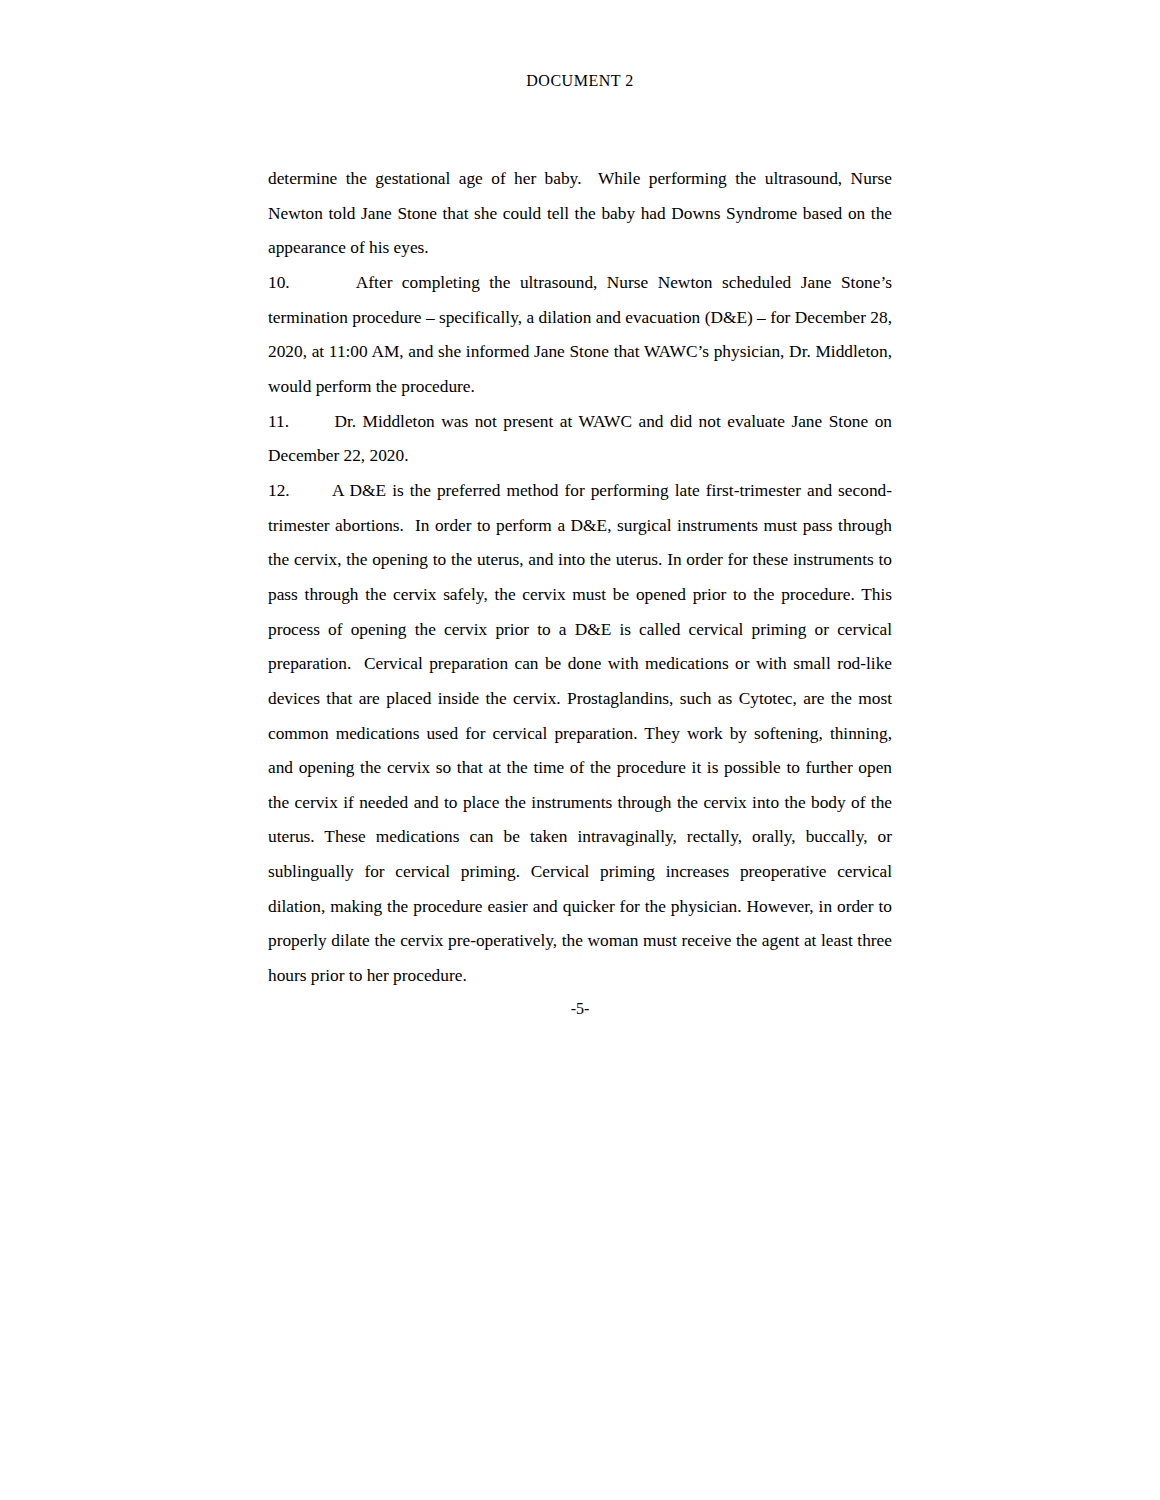DOCUMENT 2
determine the gestational age of her baby. While performing the ultrasound, Nurse Newton told Jane Stone that she could tell the baby had Downs Syndrome based on the appearance of his eyes.
10. After completing the ultrasound, Nurse Newton scheduled Jane Stone’s termination procedure – specifically, a dilation and evacuation (D&E) – for December 28, 2020, at 11:00 AM, and she informed Jane Stone that WAWC’s physician, Dr. Middleton, would perform the procedure.
11. Dr. Middleton was not present at WAWC and did not evaluate Jane Stone on December 22, 2020.
12. A D&E is the preferred method for performing late first-trimester and second-trimester abortions. In order to perform a D&E, surgical instruments must pass through the cervix, the opening to the uterus, and into the uterus. In order for these instruments to pass through the cervix safely, the cervix must be opened prior to the procedure. This process of opening the cervix prior to a D&E is called cervical priming or cervical preparation. Cervical preparation can be done with medications or with small rod-like devices that are placed inside the cervix. Prostaglandins, such as Cytotec, are the most common medications used for cervical preparation. They work by softening, thinning, and opening the cervix so that at the time of the procedure it is possible to further open the cervix if needed and to place the instruments through the cervix into the body of the uterus. These medications can be taken intravaginally, rectally, orally, buccally, or sublingually for cervical priming. Cervical priming increases preoperative cervical dilation, making the procedure easier and quicker for the physician. However, in order to properly dilate the cervix pre-operatively, the woman must receive the agent at least three hours prior to her procedure.
-5-